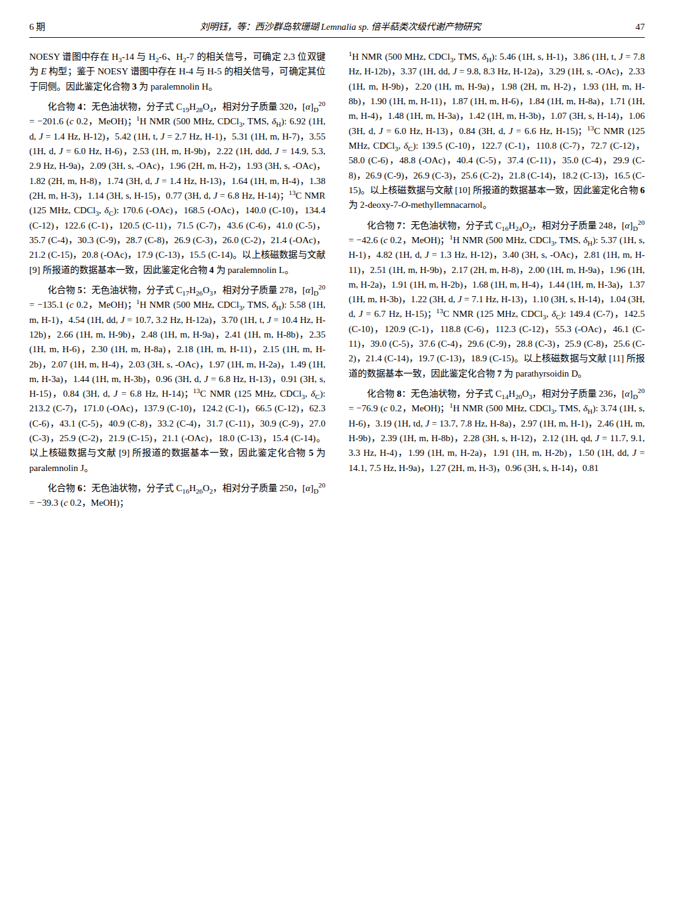6 期 刘明钰，等：西沙群岛软珊瑚 Lemnalia sp. 倍半萜类次级代谢产物研究 47
NOESY 谱图中存在 H3-14 与 H2-6、H2-7 的相关信号，可确定 2,3 位双键为 E 构型；鉴于 NOESY 谱图中存在 H-4 与 H-5 的相关信号，可确定其位于同侧。因此鉴定化合物 3 为 paralemnolin H。
化合物 4：无色油状物，分子式 C19H28O4，相对分子质量 320，[α]D20 = −201.6 (c 0.2，MeOH)；1H NMR (500 MHz, CDCl3, TMS, δH): 6.92 (1H, d, J = 1.4 Hz, H-12)，5.42 (1H, t, J = 2.7 Hz, H-1)，5.31 (1H, m, H-7)，3.55 (1H, d, J = 6.0 Hz, H-6)，2.53 (1H, m, H-9b)，2.22 (1H, ddd, J = 14.9, 5.3, 2.9 Hz, H-9a)，2.09 (3H, s, -OAc)，1.96 (2H, m, H-2)，1.93 (3H, s, -OAc)，1.82 (2H, m, H-8)，1.74 (3H, d, J = 1.4 Hz, H-13)，1.64 (1H, m, H-4)，1.38 (2H, m, H-3)，1.14 (3H, s, H-15)，0.77 (3H, d, J = 6.8 Hz, H-14)；13C NMR (125 MHz, CDCl3, δC): 170.6 (-OAc)，168.5 (-OAc)，140.0 (C-10)，134.4 (C-12)，122.6 (C-1)，120.5 (C-11)，71.5 (C-7)，43.6 (C-6)，41.0 (C-5)，35.7 (C-4)，30.3 (C-9)，28.7 (C-8)，26.9 (C-3)，26.0 (C-2)，21.4 (-OAc)，21.2 (C-15)，20.8 (-OAc)，17.9 (C-13)，15.5 (C-14)。以上核磁数据与文献 [9] 所报道的数据基本一致，因此鉴定化合物 4 为 paralemnolin L。
化合物 5：无色油状物，分子式 C17H26O3，相对分子质量 278，[α]D20 = −135.1 (c 0.2，MeOH)；1H NMR (500 MHz, CDCl3, TMS, δH): 5.58 (1H, m, H-1)，4.54 (1H, dd, J = 10.7, 3.2 Hz, H-12a)，3.70 (1H, t, J = 10.4 Hz, H-12b)，2.66 (1H, m, H-9b)，2.48 (1H, m, H-9a)，2.41 (1H, m, H-8b)，2.35 (1H, m, H-6)，2.30 (1H, m, H-8a)，2.18 (1H, m, H-11)，2.15 (1H, m, H-2b)，2.07 (1H, m, H-4)，2.03 (3H, s, -OAc)，1.97 (1H, m, H-2a)，1.49 (1H, m, H-3a)，1.44 (1H, m, H-3b)，0.96 (3H, d, J = 6.8 Hz, H-13)，0.91 (3H, s, H-15)，0.84 (3H, d, J = 6.8 Hz, H-14)；13C NMR (125 MHz, CDCl3, δC): 213.2 (C-7)，171.0 (-OAc)，137.9 (C-10)，124.2 (C-1)，66.5 (C-12)，62.3 (C-6)，43.1 (C-5)，40.9 (C-8)，33.2 (C-4)，31.7 (C-11)，30.9 (C-9)，27.0 (C-3)，25.9 (C-2)，21.9 (C-15)，21.1 (-OAc)，18.0 (C-13)，15.4 (C-14)。以上核磁数据与文献 [9] 所报道的数据基本一致，因此鉴定化合物 5 为 paralemnolin J。
化合物 6：无色油状物，分子式 C16H26O2，相对分子质量 250，[α]D20 = −39.3 (c 0.2，MeOH)；
1H NMR (500 MHz, CDCl3, TMS, δH): 5.46 (1H, s, H-1)，3.86 (1H, t, J = 7.8 Hz, H-12b)，3.37 (1H, dd, J = 9.8, 8.3 Hz, H-12a)，3.29 (1H, s, -OAc)，2.33 (1H, m, H-9b)，2.20 (1H, m, H-9a)，1.98 (2H, m, H-2)，1.93 (1H, m, H-8b)，1.90 (1H, m, H-11)，1.87 (1H, m, H-6)，1.84 (1H, m, H-8a)，1.71 (1H, m, H-4)，1.48 (1H, m, H-3a)，1.42 (1H, m, H-3b)，1.07 (3H, s, H-14)，1.06 (3H, d, J = 6.0 Hz, H-13)，0.84 (3H, d, J = 6.6 Hz, H-15)；13C NMR (125 MHz, CDCl3, δC): 139.5 (C-10)，122.7 (C-1)，110.8 (C-7)，72.7 (C-12)，58.0 (C-6)，48.8 (-OAc)，40.4 (C-5)，37.4 (C-11)，35.0 (C-4)，29.9 (C-8)，26.9 (C-9)，26.9 (C-3)，25.6 (C-2)，21.8 (C-14)，18.2 (C-13)，16.5 (C-15)。以上核磁数据与文献 [10] 所报道的数据基本一致，因此鉴定化合物 6 为 2-deoxy-7-O-methyllemnacarnol。
化合物 7：无色油状物，分子式 C16H24O2，相对分子质量 248，[α]D20 = −42.6 (c 0.2，MeOH)；1H NMR (500 MHz, CDCl3, TMS, δH): 5.37 (1H, s, H-1)，4.82 (1H, d, J = 1.3 Hz, H-12)，3.40 (3H, s, -OAc)，2.81 (1H, m, H-11)，2.51 (1H, m, H-9b)，2.17 (2H, m, H-8)，2.00 (1H, m, H-9a)，1.96 (1H, m, H-2a)，1.91 (1H, m, H-2b)，1.68 (1H, m, H-4)，1.44 (1H, m, H-3a)，1.37 (1H, m, H-3b)，1.22 (3H, d, J = 7.1 Hz, H-13)，1.10 (3H, s, H-14)，1.04 (3H, d, J = 6.7 Hz, H-15)；13C NMR (125 MHz, CDCl3, δC): 149.4 (C-7)，142.5 (C-10)，120.9 (C-1)，118.8 (C-6)，112.3 (C-12)，55.3 (-OAc)，46.1 (C-11)，39.0 (C-5)，37.6 (C-4)，29.6 (C-9)，28.8 (C-3)，25.9 (C-8)，25.6 (C-2)，21.4 (C-14)，19.7 (C-13)，18.9 (C-15)。以上核磁数据与文献 [11] 所报道的数据基本一致，因此鉴定化合物 7 为 parathyrsoidin D。
化合物 8：无色油状物，分子式 C14H20O3，相对分子质量 236，[α]D20 = −76.9 (c 0.2，MeOH)；1H NMR (500 MHz, CDCl3, TMS, δH): 3.74 (1H, s, H-6)，3.19 (1H, td, J = 13.7, 7.8 Hz, H-8a)，2.97 (1H, m, H-1)，2.46 (1H, m, H-9b)，2.39 (1H, m, H-8b)，2.28 (3H, s, H-12)，2.12 (1H, qd, J = 11.7, 9.1, 3.3 Hz, H-4)，1.99 (1H, m, H-2a)，1.91 (1H, m, H-2b)，1.50 (1H, dd, J = 14.1, 7.5 Hz, H-9a)，1.27 (2H, m, H-3)，0.96 (3H, s, H-14)，0.81